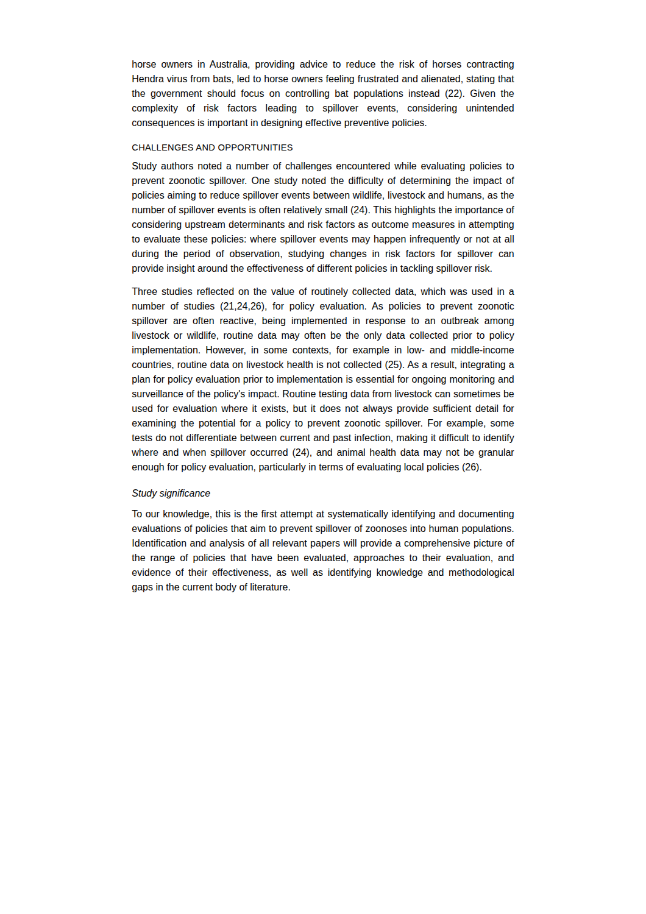horse owners in Australia, providing advice to reduce the risk of horses contracting Hendra virus from bats, led to horse owners feeling frustrated and alienated, stating that the government should focus on controlling bat populations instead (22). Given the complexity of risk factors leading to spillover events, considering unintended consequences is important in designing effective preventive policies.
Challenges and opportunities
Study authors noted a number of challenges encountered while evaluating policies to prevent zoonotic spillover. One study noted the difficulty of determining the impact of policies aiming to reduce spillover events between wildlife, livestock and humans, as the number of spillover events is often relatively small (24). This highlights the importance of considering upstream determinants and risk factors as outcome measures in attempting to evaluate these policies: where spillover events may happen infrequently or not at all during the period of observation, studying changes in risk factors for spillover can provide insight around the effectiveness of different policies in tackling spillover risk.
Three studies reflected on the value of routinely collected data, which was used in a number of studies (21,24,26), for policy evaluation. As policies to prevent zoonotic spillover are often reactive, being implemented in response to an outbreak among livestock or wildlife, routine data may often be the only data collected prior to policy implementation. However, in some contexts, for example in low- and middle-income countries, routine data on livestock health is not collected (25). As a result, integrating a plan for policy evaluation prior to implementation is essential for ongoing monitoring and surveillance of the policy's impact. Routine testing data from livestock can sometimes be used for evaluation where it exists, but it does not always provide sufficient detail for examining the potential for a policy to prevent zoonotic spillover. For example, some tests do not differentiate between current and past infection, making it difficult to identify where and when spillover occurred (24), and animal health data may not be granular enough for policy evaluation, particularly in terms of evaluating local policies (26).
Study significance
To our knowledge, this is the first attempt at systematically identifying and documenting evaluations of policies that aim to prevent spillover of zoonoses into human populations. Identification and analysis of all relevant papers will provide a comprehensive picture of the range of policies that have been evaluated, approaches to their evaluation, and evidence of their effectiveness, as well as identifying knowledge and methodological gaps in the current body of literature.